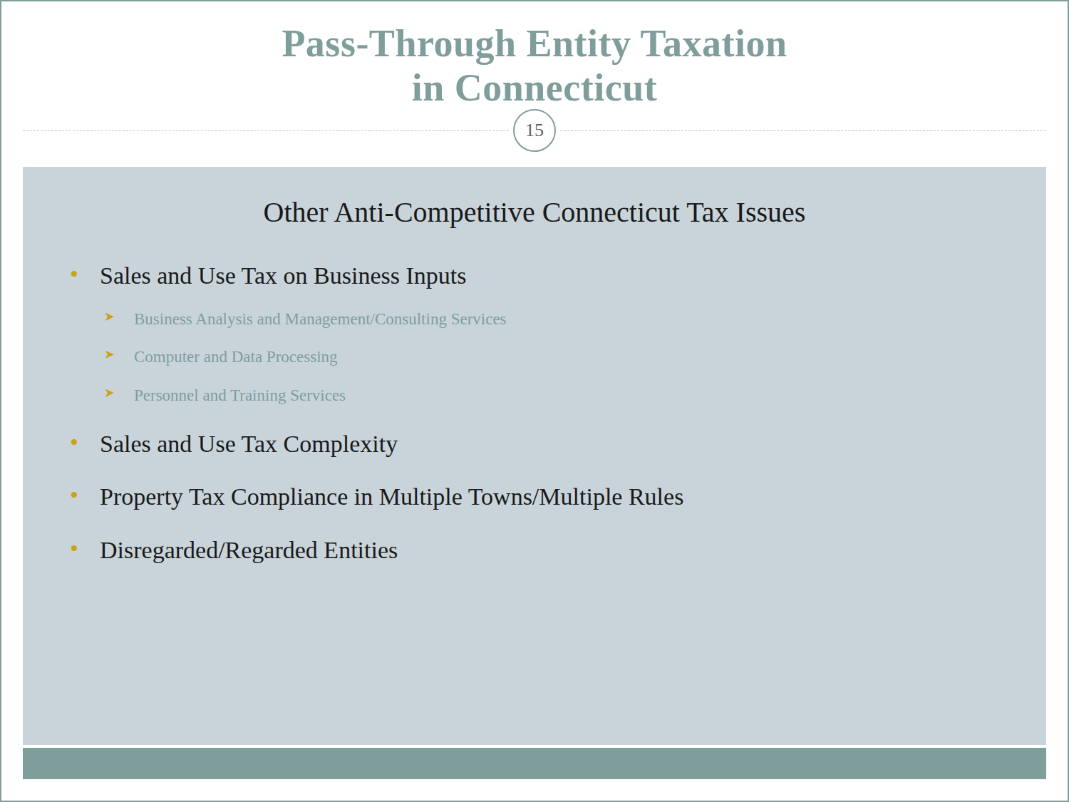Pass-Through Entity Taxation
in Connecticut
15
Other Anti-Competitive Connecticut Tax Issues
Sales and Use Tax on Business Inputs
Business Analysis and Management/Consulting Services
Computer and Data Processing
Personnel and Training Services
Sales and Use Tax Complexity
Property Tax Compliance in Multiple Towns/Multiple Rules
Disregarded/Regarded Entities